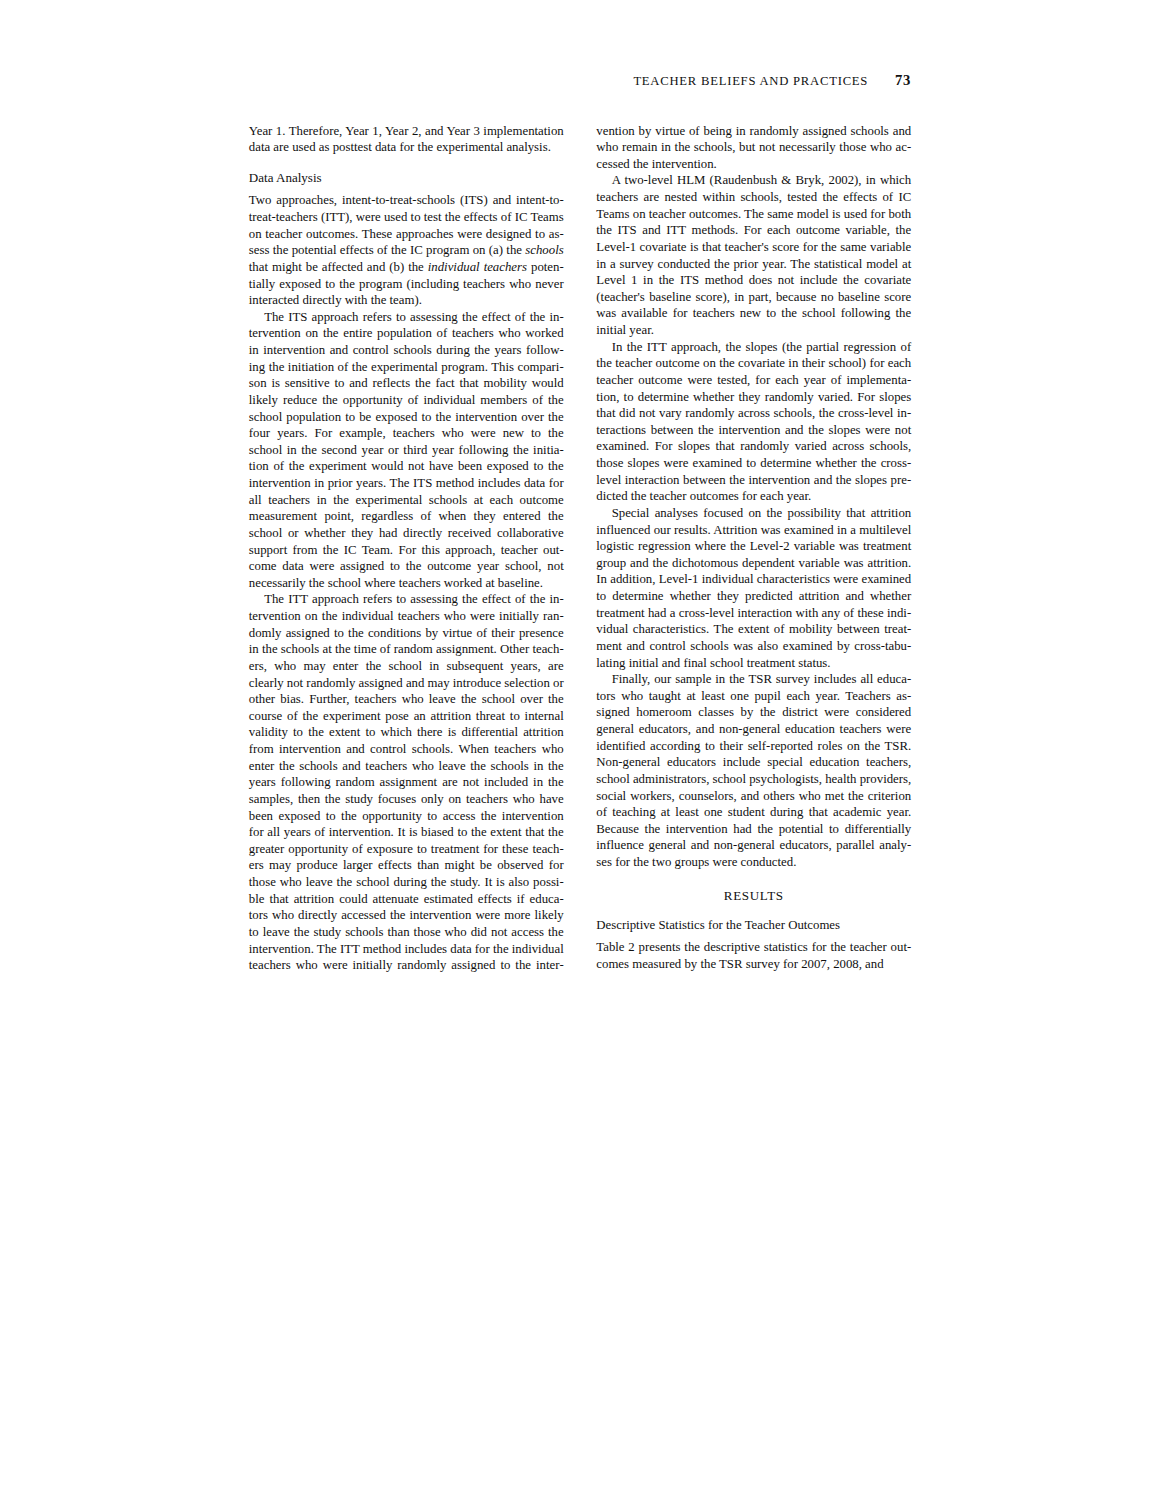Teacher Beliefs and Practices 73
Year 1. Therefore, Year 1, Year 2, and Year 3 implementation data are used as posttest data for the experimental analysis.
Data Analysis
Two approaches, intent-to-treat-schools (ITS) and intent-to-treat-teachers (ITT), were used to test the effects of IC Teams on teacher outcomes. These approaches were designed to assess the potential effects of the IC program on (a) the schools that might be affected and (b) the individual teachers potentially exposed to the program (including teachers who never interacted directly with the team).
The ITS approach refers to assessing the effect of the intervention on the entire population of teachers who worked in intervention and control schools during the years following the initiation of the experimental program. This comparison is sensitive to and reflects the fact that mobility would likely reduce the opportunity of individual members of the school population to be exposed to the intervention over the four years. For example, teachers who were new to the school in the second year or third year following the initiation of the experiment would not have been exposed to the intervention in prior years. The ITS method includes data for all teachers in the experimental schools at each outcome measurement point, regardless of when they entered the school or whether they had directly received collaborative support from the IC Team. For this approach, teacher outcome data were assigned to the outcome year school, not necessarily the school where teachers worked at baseline.
The ITT approach refers to assessing the effect of the intervention on the individual teachers who were initially randomly assigned to the conditions by virtue of their presence in the schools at the time of random assignment. Other teachers, who may enter the school in subsequent years, are clearly not randomly assigned and may introduce selection or other bias. Further, teachers who leave the school over the course of the experiment pose an attrition threat to internal validity to the extent to which there is differential attrition from intervention and control schools. When teachers who enter the schools and teachers who leave the schools in the years following random assignment are not included in the samples, then the study focuses only on teachers who have been exposed to the opportunity to access the intervention for all years of intervention. It is biased to the extent that the greater opportunity of exposure to treatment for these teachers may produce larger effects than might be observed for those who leave the school during the study. It is also possible that attrition could attenuate estimated effects if educators who directly accessed the intervention were more likely to leave the study schools than those who did not access the intervention. The ITT method includes data for the individual teachers who were initially randomly assigned to the intervention by virtue of being in randomly assigned schools and who remain in the schools, but not necessarily those who accessed the intervention.
A two-level HLM (Raudenbush & Bryk, 2002), in which teachers are nested within schools, tested the effects of IC Teams on teacher outcomes. The same model is used for both the ITS and ITT methods. For each outcome variable, the Level-1 covariate is that teacher's score for the same variable in a survey conducted the prior year. The statistical model at Level 1 in the ITS method does not include the covariate (teacher's baseline score), in part, because no baseline score was available for teachers new to the school following the initial year.
In the ITT approach, the slopes (the partial regression of the teacher outcome on the covariate in their school) for each teacher outcome were tested, for each year of implementation, to determine whether they randomly varied. For slopes that did not vary randomly across schools, the cross-level interactions between the intervention and the slopes were not examined. For slopes that randomly varied across schools, those slopes were examined to determine whether the cross-level interaction between the intervention and the slopes predicted the teacher outcomes for each year.
Special analyses focused on the possibility that attrition influenced our results. Attrition was examined in a multilevel logistic regression where the Level-2 variable was treatment group and the dichotomous dependent variable was attrition. In addition, Level-1 individual characteristics were examined to determine whether they predicted attrition and whether treatment had a cross-level interaction with any of these individual characteristics. The extent of mobility between treatment and control schools was also examined by cross-tabulating initial and final school treatment status.
Finally, our sample in the TSR survey includes all educators who taught at least one pupil each year. Teachers assigned homeroom classes by the district were considered general educators, and non-general education teachers were identified according to their self-reported roles on the TSR. Non-general educators include special education teachers, school administrators, school psychologists, health providers, social workers, counselors, and others who met the criterion of teaching at least one student during that academic year. Because the intervention had the potential to differentially influence general and non-general educators, parallel analyses for the two groups were conducted.
Results
Descriptive Statistics for the Teacher Outcomes
Table 2 presents the descriptive statistics for the teacher outcomes measured by the TSR survey for 2007, 2008, and